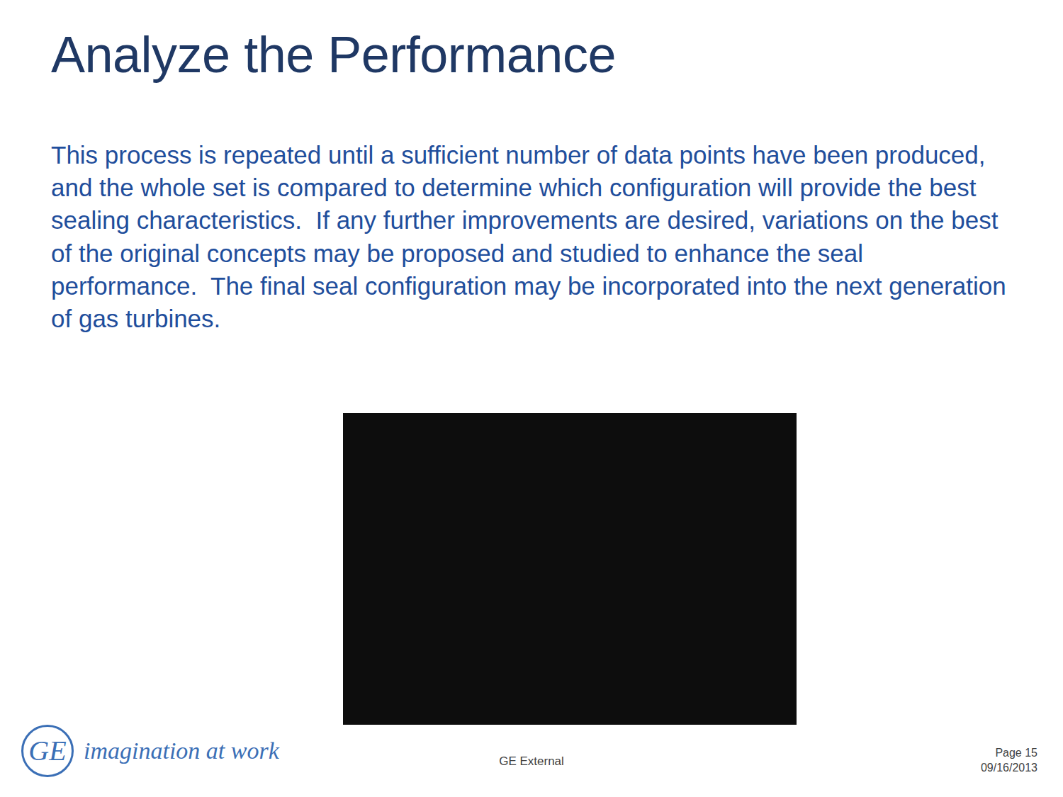Analyze the Performance
This process is repeated until a sufficient number of data points have been produced, and the whole set is compared to determine which configuration will provide the best sealing characteristics. If any further improvements are desired, variations on the best of the original concepts may be proposed and studied to enhance the seal performance. The final seal configuration may be incorporated into the next generation of gas turbines.
GE
imagination at work
GE External
Page 15
09/16/2013